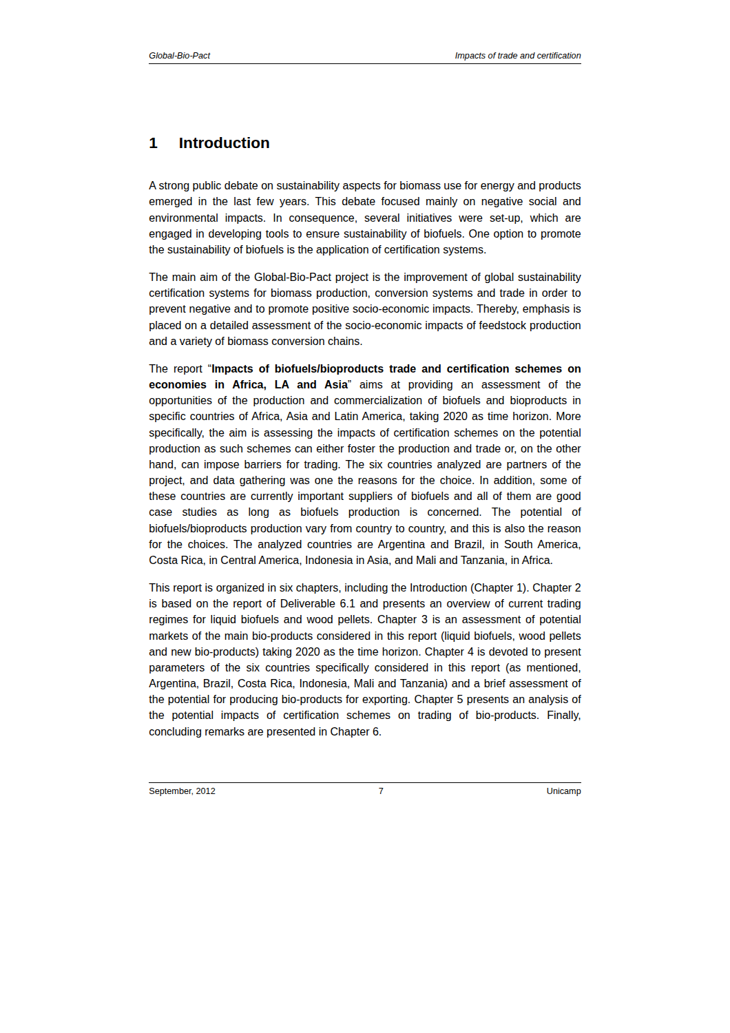Global-Bio-Pact Impacts of trade and certification
1 Introduction
A strong public debate on sustainability aspects for biomass use for energy and products emerged in the last few years. This debate focused mainly on negative social and environmental impacts. In consequence, several initiatives were set-up, which are engaged in developing tools to ensure sustainability of biofuels. One option to promote the sustainability of biofuels is the application of certification systems.
The main aim of the Global-Bio-Pact project is the improvement of global sustainability certification systems for biomass production, conversion systems and trade in order to prevent negative and to promote positive socio-economic impacts. Thereby, emphasis is placed on a detailed assessment of the socio-economic impacts of feedstock production and a variety of biomass conversion chains.
The report “Impacts of biofuels/bioproducts trade and certification schemes on economies in Africa, LA and Asia” aims at providing an assessment of the opportunities of the production and commercialization of biofuels and bioproducts in specific countries of Africa, Asia and Latin America, taking 2020 as time horizon. More specifically, the aim is assessing the impacts of certification schemes on the potential production as such schemes can either foster the production and trade or, on the other hand, can impose barriers for trading. The six countries analyzed are partners of the project, and data gathering was one the reasons for the choice. In addition, some of these countries are currently important suppliers of biofuels and all of them are good case studies as long as biofuels production is concerned. The potential of biofuels/bioproducts production vary from country to country, and this is also the reason for the choices. The analyzed countries are Argentina and Brazil, in South America, Costa Rica, in Central America, Indonesia in Asia, and Mali and Tanzania, in Africa.
This report is organized in six chapters, including the Introduction (Chapter 1). Chapter 2 is based on the report of Deliverable 6.1 and presents an overview of current trading regimes for liquid biofuels and wood pellets. Chapter 3 is an assessment of potential markets of the main bio-products considered in this report (liquid biofuels, wood pellets and new bio-products) taking 2020 as the time horizon. Chapter 4 is devoted to present parameters of the six countries specifically considered in this report (as mentioned, Argentina, Brazil, Costa Rica, Indonesia, Mali and Tanzania) and a brief assessment of the potential for producing bio-products for exporting. Chapter 5 presents an analysis of the potential impacts of certification schemes on trading of bio-products. Finally, concluding remarks are presented in Chapter 6.
September, 2012 7 Unicamp